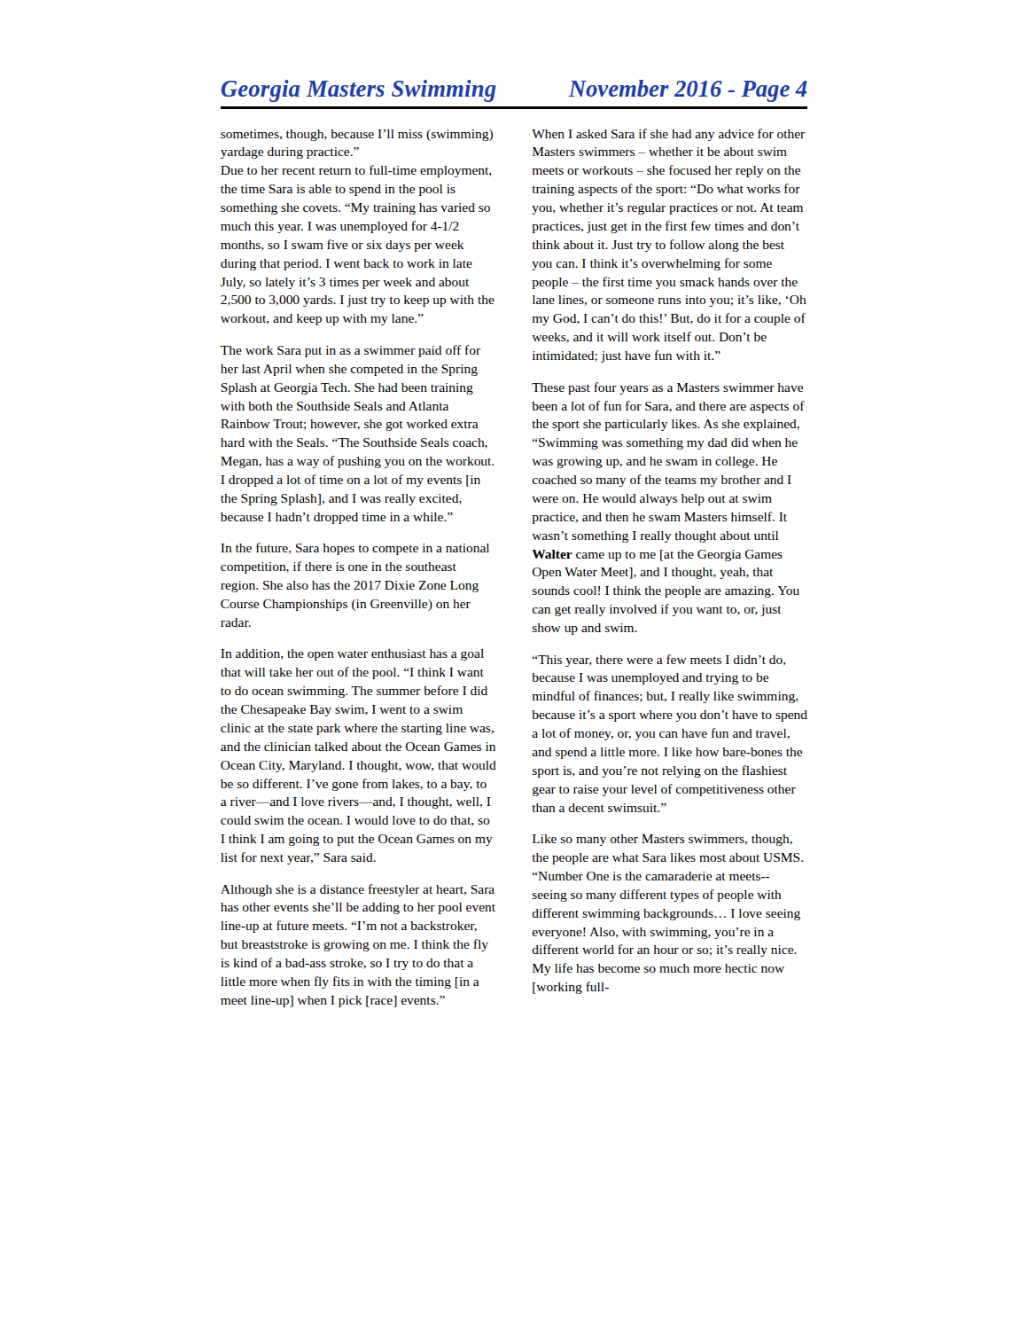Georgia Masters Swimming November 2016 - Page 4
sometimes, though, because I’ll miss (swimming) yardage during practice.”
Due to her recent return to full-time employment, the time Sara is able to spend in the pool is something she covets. “My training has varied so much this year. I was unemployed for 4-1/2 months, so I swam five or six days per week during that period. I went back to work in late July, so lately it’s 3 times per week and about 2,500 to 3,000 yards. I just try to keep up with the workout, and keep up with my lane.”
The work Sara put in as a swimmer paid off for her last April when she competed in the Spring Splash at Georgia Tech. She had been training with both the Southside Seals and Atlanta Rainbow Trout; however, she got worked extra hard with the Seals. “The Southside Seals coach, Megan, has a way of pushing you on the workout. I dropped a lot of time on a lot of my events [in the Spring Splash], and I was really excited, because I hadn’t dropped time in a while.”
In the future, Sara hopes to compete in a national competition, if there is one in the southeast region. She also has the 2017 Dixie Zone Long Course Championships (in Greenville) on her radar.
In addition, the open water enthusiast has a goal that will take her out of the pool. “I think I want to do ocean swimming. The summer before I did the Chesapeake Bay swim, I went to a swim clinic at the state park where the starting line was, and the clinician talked about the Ocean Games in Ocean City, Maryland. I thought, wow, that would be so different. I’ve gone from lakes, to a bay, to a river—and I love rivers—and, I thought, well, I could swim the ocean. I would love to do that, so I think I am going to put the Ocean Games on my list for next year,” Sara said.
Although she is a distance freestyler at heart, Sara has other events she’ll be adding to her pool event line-up at future meets. “I’m not a backstroker, but breaststroke is growing on me. I think the fly is kind of a bad-ass stroke, so I try to do that a little more when fly fits in with the timing [in a meet line-up] when I pick [race] events.”
When I asked Sara if she had any advice for other Masters swimmers – whether it be about swim meets or workouts – she focused her reply on the training aspects of the sport: “Do what works for you, whether it’s regular practices or not. At team practices, just get in the first few times and don’t think about it. Just try to follow along the best you can. I think it’s overwhelming for some people – the first time you smack hands over the lane lines, or someone runs into you; it’s like, ‘Oh my God, I can’t do this!’ But, do it for a couple of weeks, and it will work itself out. Don’t be intimidated; just have fun with it.”
These past four years as a Masters swimmer have been a lot of fun for Sara, and there are aspects of the sport she particularly likes. As she explained, “Swimming was something my dad did when he was growing up, and he swam in college. He coached so many of the teams my brother and I were on. He would always help out at swim practice, and then he swam Masters himself. It wasn’t something I really thought about until Walter came up to me [at the Georgia Games Open Water Meet], and I thought, yeah, that sounds cool! I think the people are amazing. You can get really involved if you want to, or, just show up and swim.
“This year, there were a few meets I didn’t do, because I was unemployed and trying to be mindful of finances; but, I really like swimming, because it’s a sport where you don’t have to spend a lot of money, or, you can have fun and travel, and spend a little more. I like how bare-bones the sport is, and you’re not relying on the flashiest gear to raise your level of competitiveness other than a decent swimsuit.”
Like so many other Masters swimmers, though, the people are what Sara likes most about USMS. “Number One is the camaraderie at meets-- seeing so many different types of people with different swimming backgrounds… I love seeing everyone! Also, with swimming, you’re in a different world for an hour or so; it’s really nice. My life has become so much more hectic now [working full-